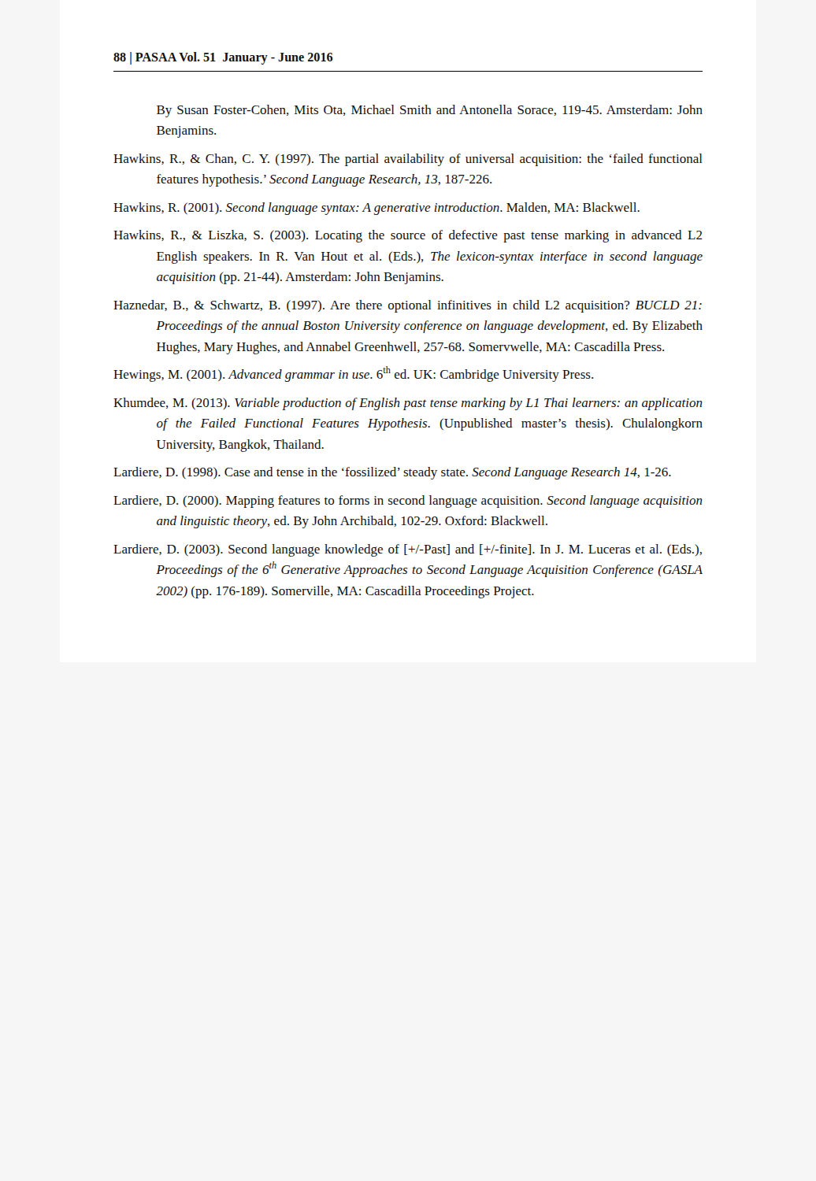88 | PASAA Vol. 51 January - June 2016
By Susan Foster-Cohen, Mits Ota, Michael Smith and Antonella Sorace, 119-45. Amsterdam: John Benjamins.
Hawkins, R., & Chan, C. Y. (1997). The partial availability of universal acquisition: the ‘failed functional features hypothesis.’ Second Language Research, 13, 187-226.
Hawkins, R. (2001). Second language syntax: A generative introduction. Malden, MA: Blackwell.
Hawkins, R., & Liszka, S. (2003). Locating the source of defective past tense marking in advanced L2 English speakers. In R. Van Hout et al. (Eds.), The lexicon-syntax interface in second language acquisition (pp. 21-44). Amsterdam: John Benjamins.
Haznedar, B., & Schwartz, B. (1997). Are there optional infinitives in child L2 acquisition? BUCLD 21: Proceedings of the annual Boston University conference on language development, ed. By Elizabeth Hughes, Mary Hughes, and Annabel Greenhwell, 257-68. Somervwelle, MA: Cascadilla Press.
Hewings, M. (2001). Advanced grammar in use. 6th ed. UK: Cambridge University Press.
Khumdee, M. (2013). Variable production of English past tense marking by L1 Thai learners: an application of the Failed Functional Features Hypothesis. (Unpublished master’s thesis). Chulalongkorn University, Bangkok, Thailand.
Lardiere, D. (1998). Case and tense in the ‘fossilized’ steady state. Second Language Research 14, 1-26.
Lardiere, D. (2000). Mapping features to forms in second language acquisition. Second language acquisition and linguistic theory, ed. By John Archibald, 102-29. Oxford: Blackwell.
Lardiere, D. (2003). Second language knowledge of [+/-Past] and [+/-finite]. In J. M. Luceras et al. (Eds.), Proceedings of the 6th Generative Approaches to Second Language Acquisition Conference (GASLA 2002) (pp. 176-189). Somerville, MA: Cascadilla Proceedings Project.